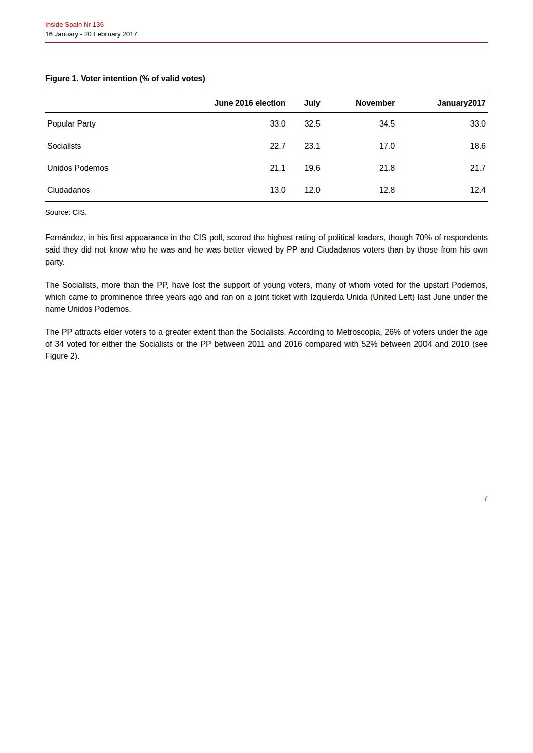Inside Spain Nr 136
16 January - 20 February 2017
Figure 1. Voter intention (% of valid votes)
| | June 2016 election | July | November | January2017 |
| --- | --- | --- | --- | --- |
| Popular Party | 33.0 | 32.5 | 34.5 | 33.0 |
| Socialists | 22.7 | 23.1 | 17.0 | 18.6 |
| Unidos Podemos | 21.1 | 19.6 | 21.8 | 21.7 |
| Ciudadanos | 13.0 | 12.0 | 12.8 | 12.4 |
Source: CIS.
Fernández, in his first appearance in the CIS poll, scored the highest rating of political leaders, though 70% of respondents said they did not know who he was and he was better viewed by PP and Ciudadanos voters than by those from his own party.
The Socialists, more than the PP, have lost the support of young voters, many of whom voted for the upstart Podemos, which came to prominence three years ago and ran on a joint ticket with Izquierda Unida (United Left) last June under the name Unidos Podemos.
The PP attracts elder voters to a greater extent than the Socialists. According to Metroscopia, 26% of voters under the age of 34 voted for either the Socialists or the PP between 2011 and 2016 compared with 52% between 2004 and 2010 (see Figure 2).
7